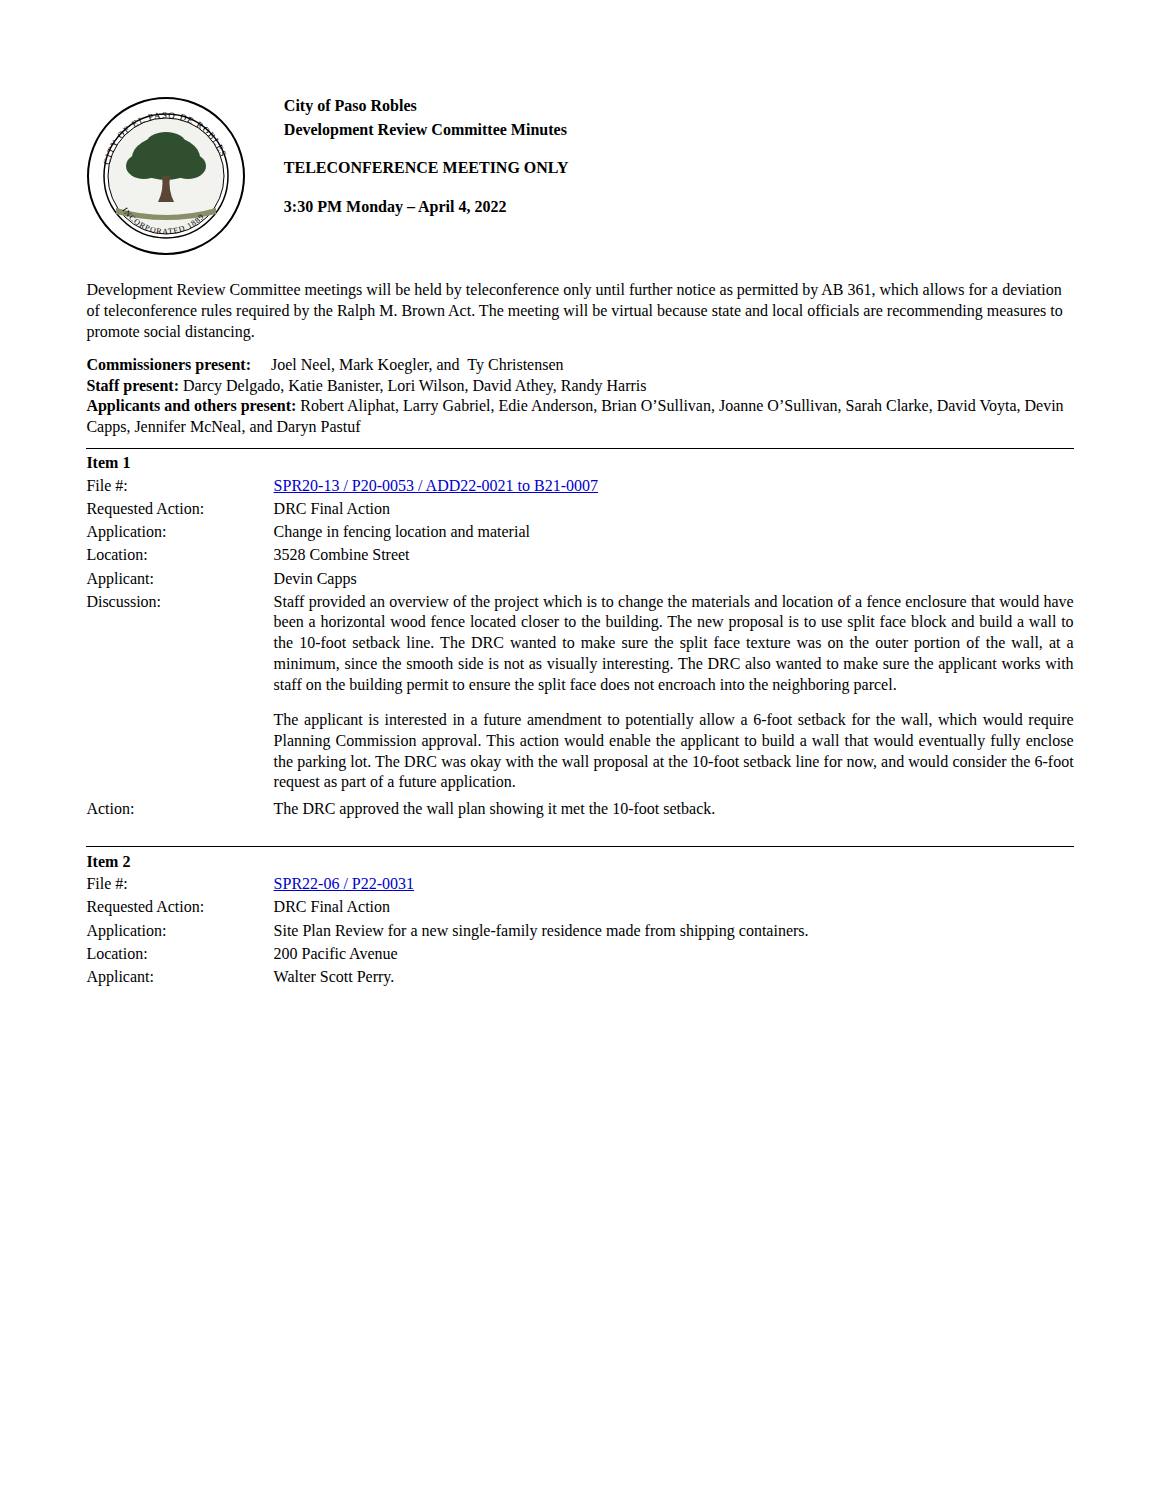CITY OF EL PASO DE ROBLES INCORPORATED 1889
City of Paso Robles
Development Review Committee Minutes
TELECONFERENCE MEETING ONLY
3:30 PM Monday – April 4, 2022
Development Review Committee meetings will be held by teleconference only until further notice as permitted by AB 361, which allows for a deviation of teleconference rules required by the Ralph M. Brown Act. The meeting will be virtual because state and local officials are recommending measures to promote social distancing.
Commissioners present: Joel Neel, Mark Koegler, and Ty Christensen
Staff present: Darcy Delgado, Katie Banister, Lori Wilson, David Athey, Randy Harris
Applicants and others present: Robert Aliphat, Larry Gabriel, Edie Anderson, Brian O’Sullivan, Joanne O’Sullivan, Sarah Clarke, David Voyta, Devin Capps, Jennifer McNeal, and Daryn Pastuf
Item 1
| File #: | SPR20-13 / P20-0053 / ADD22-0021 to B21-0007 |
| Requested Action: | DRC Final Action |
| Application: | Change in fencing location and material |
| Location: | 3528 Combine Street |
| Applicant: | Devin Capps |
| Discussion: | Staff provided an overview of the project which is to change the materials and location of a fence enclosure that would have been a horizontal wood fence located closer to the building. The new proposal is to use split face block and build a wall to the 10-foot setback line. The DRC wanted to make sure the split face texture was on the outer portion of the wall, at a minimum, since the smooth side is not as visually interesting. The DRC also wanted to make sure the applicant works with staff on the building permit to ensure the split face does not encroach into the neighboring parcel. The applicant is interested in a future amendment to potentially allow a 6-foot setback for the wall, which would require Planning Commission approval. This action would enable the applicant to build a wall that would eventually fully enclose the parking lot. The DRC was okay with the wall proposal at the 10-foot setback line for now, and would consider the 6-foot request as part of a future application. |
| Action: | The DRC approved the wall plan showing it met the 10-foot setback. |
Item 2
| File #: | SPR22-06 / P22-0031 |
| Requested Action: | DRC Final Action |
| Application: | Site Plan Review for a new single-family residence made from shipping containers. |
| Location: | 200 Pacific Avenue |
| Applicant: | Walter Scott Perry. |